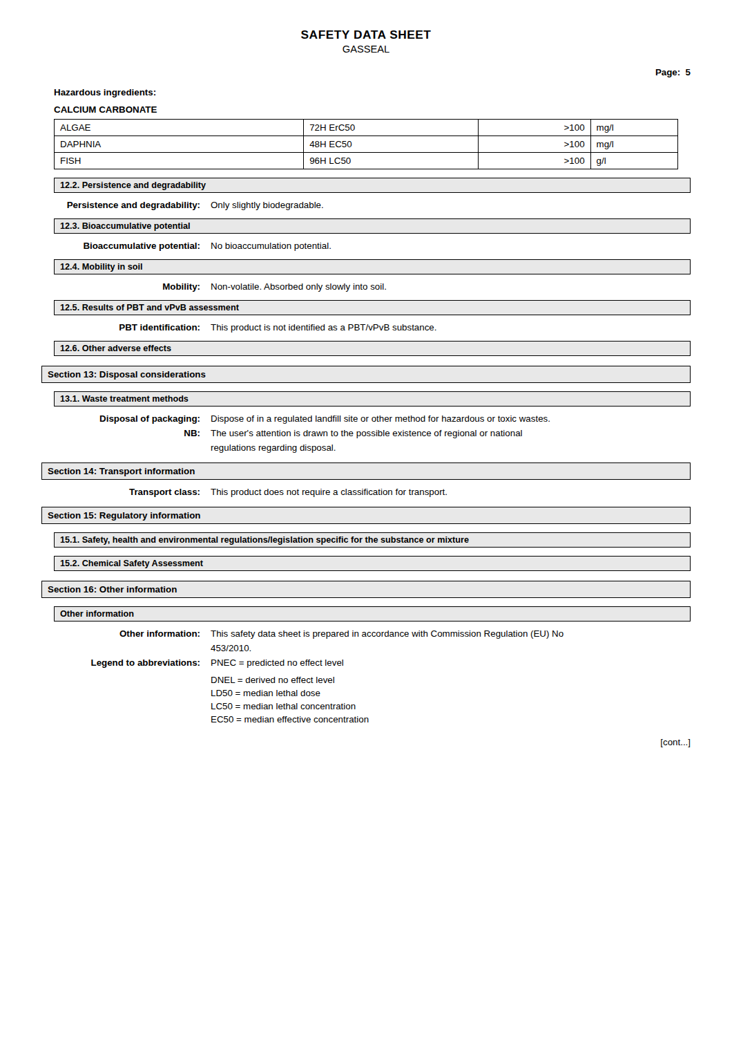SAFETY DATA SHEET
GASSEAL
Page: 5
Hazardous ingredients:
CALCIUM CARBONATE
| ALGAE | 72H ErC50 | >100 | mg/l |
| DAPHNIA | 48H EC50 | >100 | mg/l |
| FISH | 96H LC50 | >100 | g/l |
12.2. Persistence and degradability
Persistence and degradability:
Only slightly biodegradable.
12.3. Bioaccumulative potential
Bioaccumulative potential:
No bioaccumulation potential.
12.4. Mobility in soil
Mobility:
Non-volatile. Absorbed only slowly into soil.
12.5. Results of PBT and vPvB assessment
PBT identification:
This product is not identified as a PBT/vPvB substance.
12.6. Other adverse effects
Section 13: Disposal considerations
13.1. Waste treatment methods
Disposal of packaging:
Dispose of in a regulated landfill site or other method for hazardous or toxic wastes.
NB:
The user's attention is drawn to the possible existence of regional or national
regulations regarding disposal.
Section 14: Transport information
Transport class:
This product does not require a classification for transport.
Section 15: Regulatory information
15.1. Safety, health and environmental regulations/legislation specific for the substance or mixture
15.2. Chemical Safety Assessment
Section 16: Other information
Other information
Other information:
This safety data sheet is prepared in accordance with Commission Regulation (EU) No
453/2010.
Legend to abbreviations:
PNEC = predicted no effect level
DNEL = derived no effect level
LD50 = median lethal dose
LC50 = median lethal concentration
EC50 = median effective concentration
[cont...]